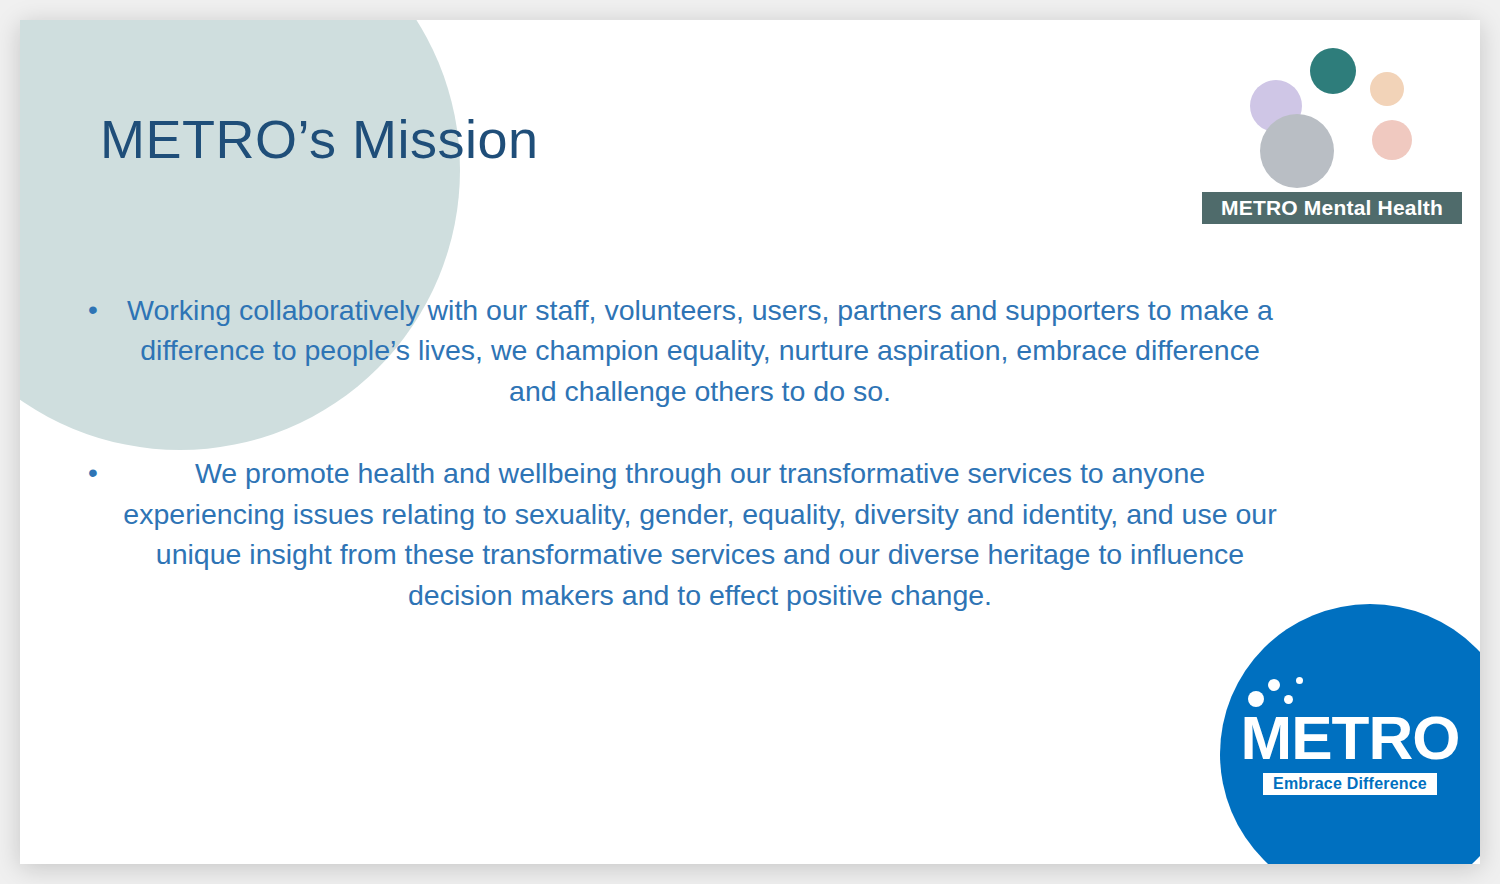METRO’s Mission
METRO Mental Health
Working collaboratively with our staff, volunteers, users, partners and supporters to make a difference to people’s lives, we champion equality, nurture aspiration, embrace difference and challenge others to do so.
We promote health and wellbeing through our transformative services to anyone experiencing issues relating to sexuality, gender, equality, diversity and identity, and use our unique insight from these transformative services and our diverse heritage to influence decision makers and to effect positive change.
METRO
Embrace Difference